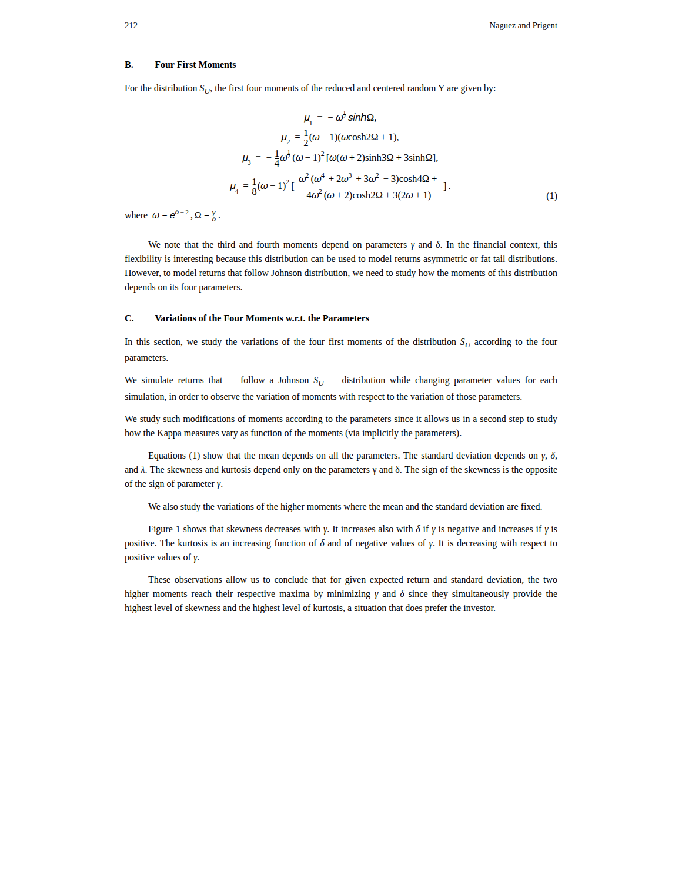212 Naguez and Prigent
B. Four First Moments
For the distribution SU, the first four moments of the reduced and centered random Y are given by:
μ1 = − ω12 sinh Ω ,
μ2 = 12 (ω−1) (ωcosh⁡2Ω+1) ,
μ3 = − 14 ω12 (ω−1)2 [ ω (ω+2) sinh⁡3Ω + 3sinh⁡Ω ] ,
μ4 = 18 (ω−1)2 [ ω2 (ω4+2ω3+3ω2−3) cosh⁡4Ω+ 4ω2 (ω+2) cosh⁡2Ω +3 (2ω+1) ] .
(1)
where ω=eδ−2 , Ω=γδ .
We note that the third and fourth moments depend on parameters γ and δ. In the financial context, this flexibility is interesting because this distribution can be used to model returns asymmetric or fat tail distributions. However, to model returns that follow Johnson distribution, we need to study how the moments of this distribution depends on its four parameters.
C. Variations of the Four Moments w.r.t. the Parameters
In this section, we study the variations of the four first moments of the distribution SU according to the four parameters.
We simulate returns that follow a Johnson SU distribution while changing parameter values for each simulation, in order to observe the variation of moments with respect to the variation of those parameters.
We study such modifications of moments according to the parameters since it allows us in a second step to study how the Kappa measures vary as function of the moments (via implicitly the parameters).
Equations (1) show that the mean depends on all the parameters. The standard deviation depends on γ, δ, and λ. The skewness and kurtosis depend only on the parameters γ and δ. The sign of the skewness is the opposite of the sign of parameter γ.
We also study the variations of the higher moments where the mean and the standard deviation are fixed.
Figure 1 shows that skewness decreases with γ. It increases also with δ if γ is negative and increases if γ is positive. The kurtosis is an increasing function of δ and of negative values of γ. It is decreasing with respect to positive values of γ.
These observations allow us to conclude that for given expected return and standard deviation, the two higher moments reach their respective maxima by minimizing γ and δ since they simultaneously provide the highest level of skewness and the highest level of kurtosis, a situation that does prefer the investor.